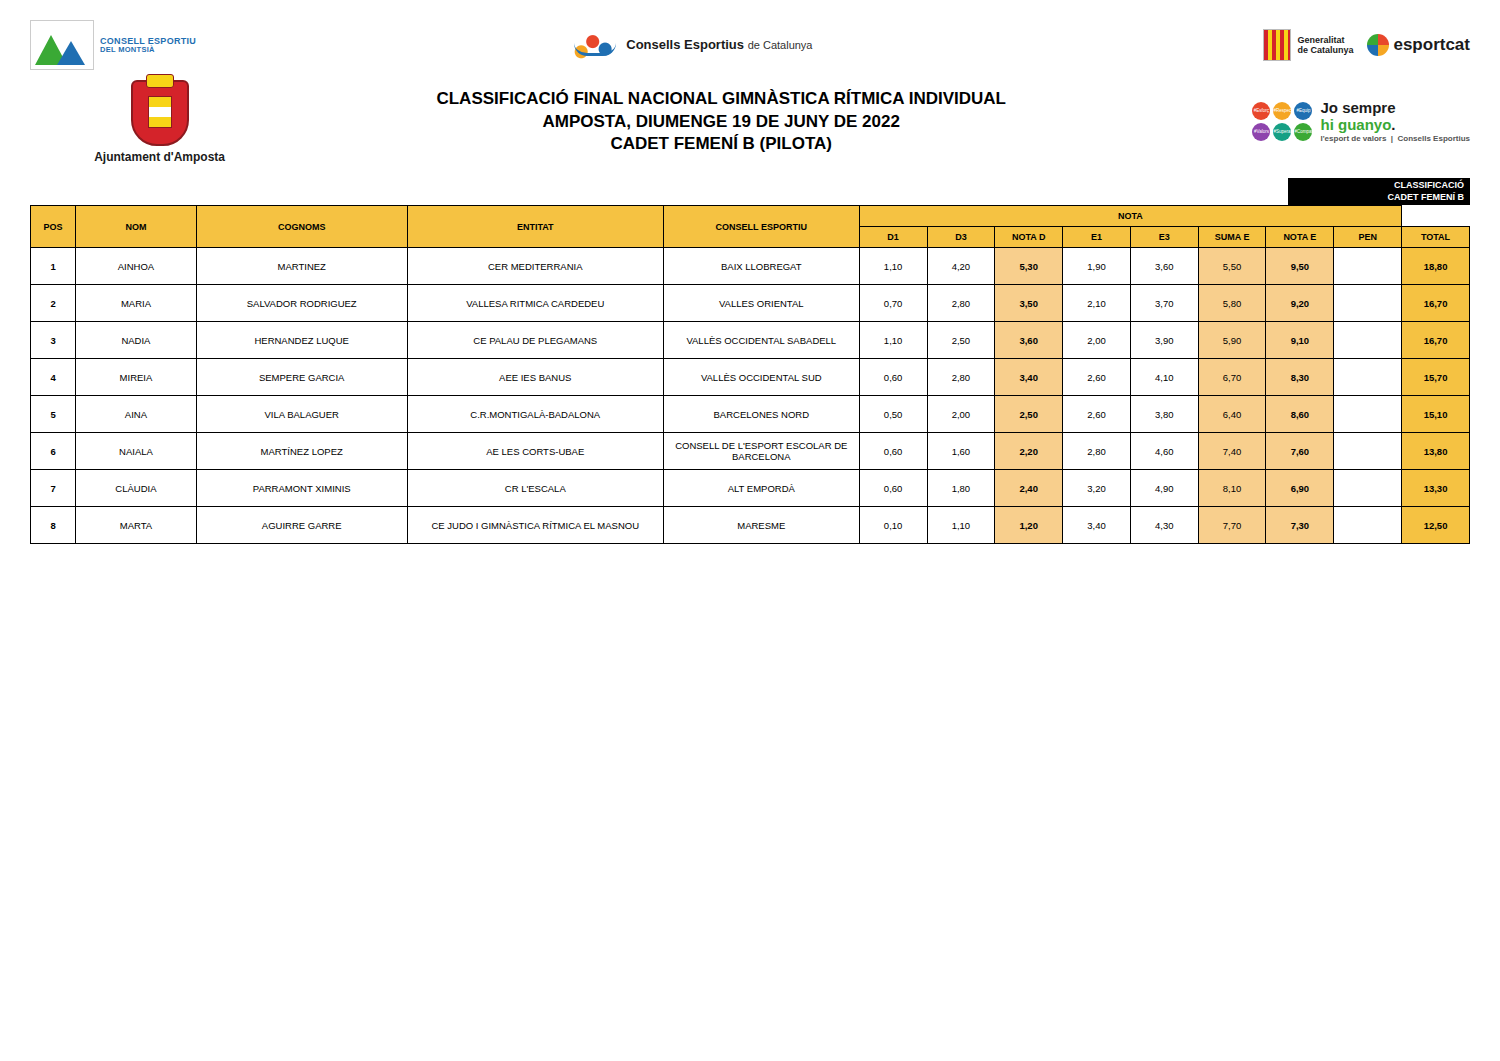Consell Esportiu del MONTSIÀ
Consells Esportius de Catalunya
Generalitat
de Catalunya
esportcat
Ajuntament d'Amposta
CLASSIFICACIÓ FINAL NACIONAL GIMNÀSTICA RÍTMICA INDIVIDUAL
AMPOSTA, DIUMENGE 19 DE JUNY DE 2022
CADET FEMENÍ B (PILOTA)
#Esforç#Respecte#Equip #Valors#Superació#Companyia
Jo sempre
hi guanyo. l'esport de valors | Consells Esportius
CLASSIFICACIÓ
CADET FEMENÍ B
| POS | NOM | COGNOMS | ENTITAT | CONSELL ESPORTIU | NOTA |
| --- | --- | --- | --- | --- | --- |
| D1 | D3 | NOTA D | E1 | E3 | SUMA E | NOTA E | PEN | TOTAL |
| 1 | AINHOA | MARTINEZ | CER MEDITERRANIA | BAIX LLOBREGAT | 1,10 | 4,20 | 5,30 | 1,90 | 3,60 | 5,50 | 9,50 | | 18,80 |
| 2 | MARIA | SALVADOR RODRIGUEZ | VALLESA RITMICA CARDEDEU | VALLES ORIENTAL | 0,70 | 2,80 | 3,50 | 2,10 | 3,70 | 5,80 | 9,20 | | 16,70 |
| 3 | NADIA | HERNANDEZ LUQUE | CE PALAU DE PLEGAMANS | VALLÈS OCCIDENTAL SABADELL | 1,10 | 2,50 | 3,60 | 2,00 | 3,90 | 5,90 | 9,10 | | 16,70 |
| 4 | MIREIA | SEMPERE GARCIA | AEE IES BANUS | VALLÈS OCCIDENTAL SUD | 0,60 | 2,80 | 3,40 | 2,60 | 4,10 | 6,70 | 8,30 | | 15,70 |
| 5 | AINA | VILA BALAGUER | C.R.MONTIGALÀ-BADALONA | BARCELONES NORD | 0,50 | 2,00 | 2,50 | 2,60 | 3,80 | 6,40 | 8,60 | | 15,10 |
| 6 | NAIALA | MARTÍNEZ LOPEZ | AE LES CORTS-UBAE | CONSELL DE L'ESPORT ESCOLAR DE BARCELONA | 0,60 | 1,60 | 2,20 | 2,80 | 4,60 | 7,40 | 7,60 | | 13,80 |
| 7 | CLÀUDIA | PARRAMONT XIMINIS | CR L'ESCALA | ALT EMPORDÀ | 0,60 | 1,80 | 2,40 | 3,20 | 4,90 | 8,10 | 6,90 | | 13,30 |
| 8 | MARTA | AGUIRRE GARRE | CE JUDO I GIMNÀSTICA RÍTMICA EL MASNOU | MARESME | 0,10 | 1,10 | 1,20 | 3,40 | 4,30 | 7,70 | 7,30 | | 12,50 |